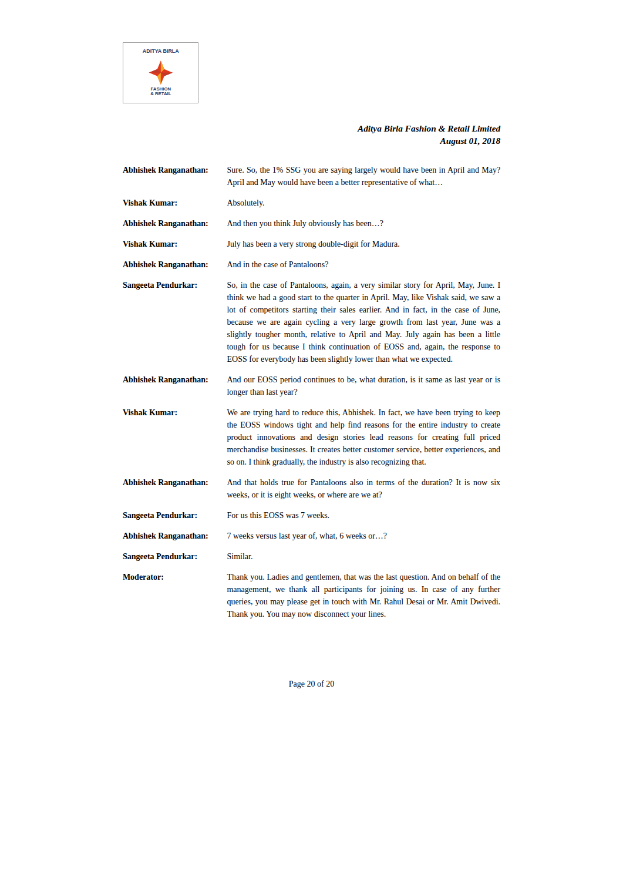ADITYA BIRLA FASHION & RETAIL
Aditya Birla Fashion & Retail Limited
August 01, 2018
| Abhishek Ranganathan: | Sure. So, the 1% SSG you are saying largely would have been in April and May? April and May would have been a better representative of what… |
| Vishak Kumar: | Absolutely. |
| Abhishek Ranganathan: | And then you think July obviously has been…? |
| Vishak Kumar: | July has been a very strong double-digit for Madura. |
| Abhishek Ranganathan: | And in the case of Pantaloons? |
| Sangeeta Pendurkar: | So, in the case of Pantaloons, again, a very similar story for April, May, June. I think we had a good start to the quarter in April. May, like Vishak said, we saw a lot of competitors starting their sales earlier. And in fact, in the case of June, because we are again cycling a very large growth from last year, June was a slightly tougher month, relative to April and May. July again has been a little tough for us because I think continuation of EOSS and, again, the response to EOSS for everybody has been slightly lower than what we expected. |
| Abhishek Ranganathan: | And our EOSS period continues to be, what duration, is it same as last year or is longer than last year? |
| Vishak Kumar: | We are trying hard to reduce this, Abhishek. In fact, we have been trying to keep the EOSS windows tight and help find reasons for the entire industry to create product innovations and design stories lead reasons for creating full priced merchandise businesses. It creates better customer service, better experiences, and so on. I think gradually, the industry is also recognizing that. |
| Abhishek Ranganathan: | And that holds true for Pantaloons also in terms of the duration? It is now six weeks, or it is eight weeks, or where are we at? |
| Sangeeta Pendurkar: | For us this EOSS was 7 weeks. |
| Abhishek Ranganathan: | 7 weeks versus last year of, what, 6 weeks or…? |
| Sangeeta Pendurkar: | Similar. |
| Moderator: | Thank you. Ladies and gentlemen, that was the last question. And on behalf of the management, we thank all participants for joining us. In case of any further queries, you may please get in touch with Mr. Rahul Desai or Mr. Amit Dwivedi. Thank you. You may now disconnect your lines. |
Page 20 of 20